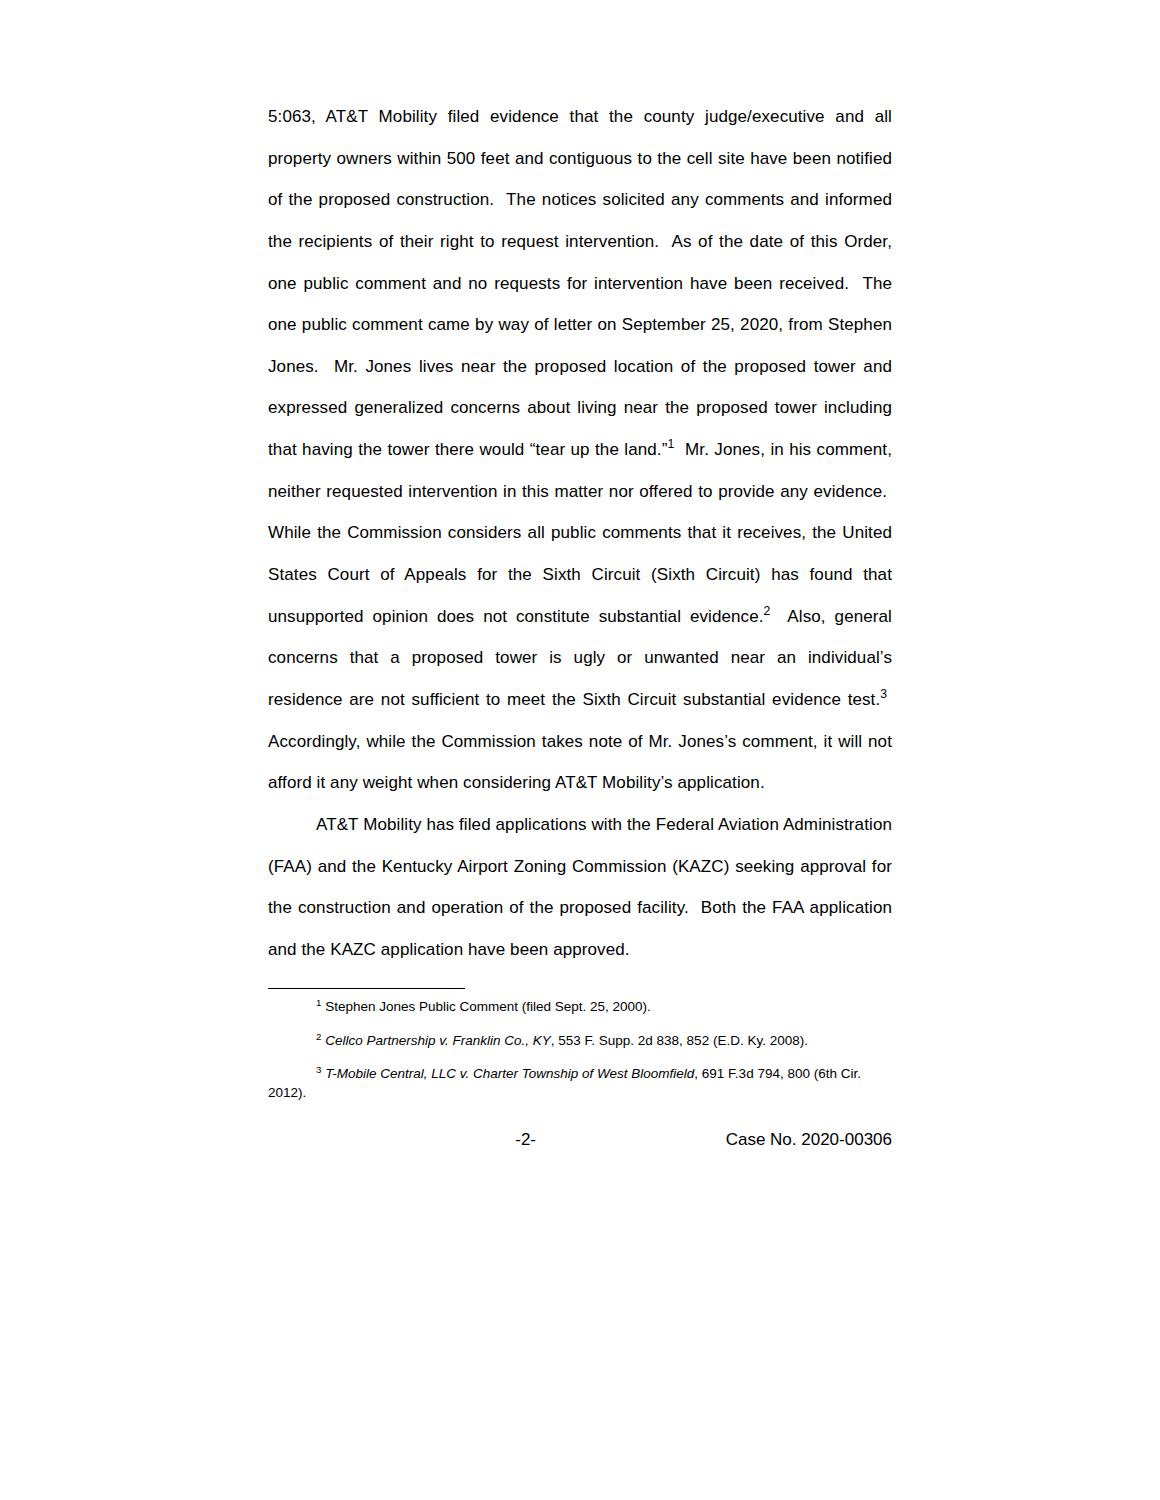5:063, AT&T Mobility filed evidence that the county judge/executive and all property owners within 500 feet and contiguous to the cell site have been notified of the proposed construction. The notices solicited any comments and informed the recipients of their right to request intervention. As of the date of this Order, one public comment and no requests for intervention have been received. The one public comment came by way of letter on September 25, 2020, from Stephen Jones. Mr. Jones lives near the proposed location of the proposed tower and expressed generalized concerns about living near the proposed tower including that having the tower there would “tear up the land.”1 Mr. Jones, in his comment, neither requested intervention in this matter nor offered to provide any evidence. While the Commission considers all public comments that it receives, the United States Court of Appeals for the Sixth Circuit (Sixth Circuit) has found that unsupported opinion does not constitute substantial evidence.2 Also, general concerns that a proposed tower is ugly or unwanted near an individual’s residence are not sufficient to meet the Sixth Circuit substantial evidence test.3 Accordingly, while the Commission takes note of Mr. Jones’s comment, it will not afford it any weight when considering AT&T Mobility’s application.
AT&T Mobility has filed applications with the Federal Aviation Administration (FAA) and the Kentucky Airport Zoning Commission (KAZC) seeking approval for the construction and operation of the proposed facility. Both the FAA application and the KAZC application have been approved.
1 Stephen Jones Public Comment (filed Sept. 25, 2000).
2 Cellco Partnership v. Franklin Co., KY, 553 F. Supp. 2d 838, 852 (E.D. Ky. 2008).
3 T-Mobile Central, LLC v. Charter Township of West Bloomfield, 691 F.3d 794, 800 (6th Cir. 2012).
-2- Case No. 2020-00306